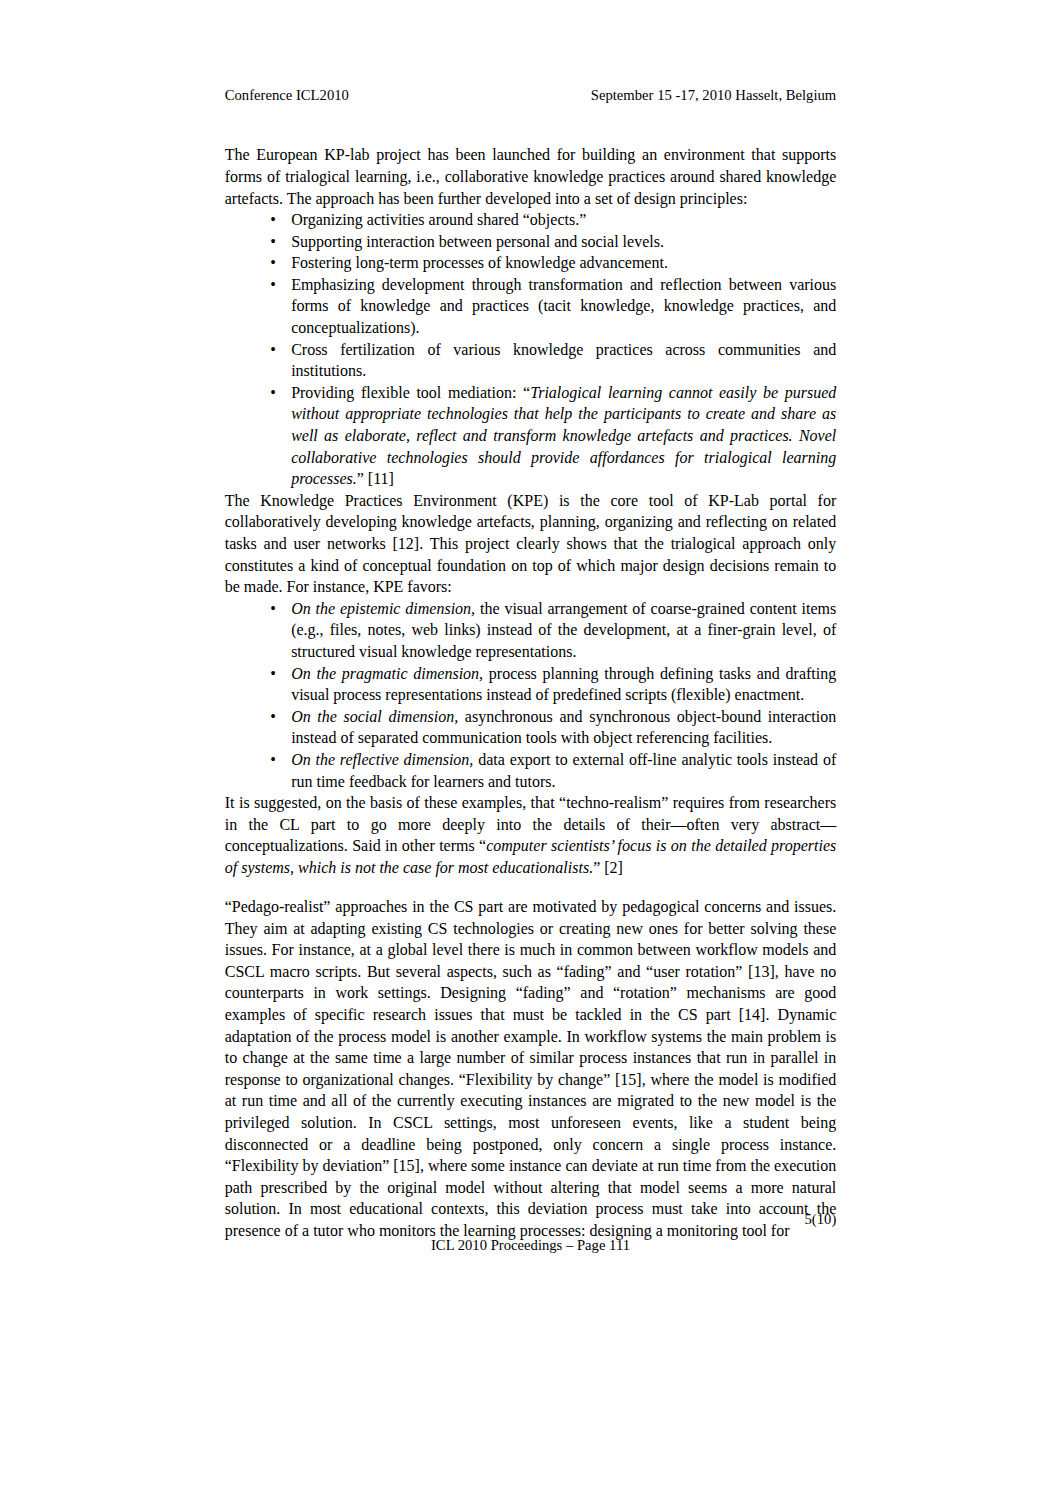Conference ICL2010 September 15 -17, 2010 Hasselt, Belgium
The European KP-lab project has been launched for building an environment that supports forms of trialogical learning, i.e., collaborative knowledge practices around shared knowledge artefacts. The approach has been further developed into a set of design principles:
Organizing activities around shared “objects.”
Supporting interaction between personal and social levels.
Fostering long-term processes of knowledge advancement.
Emphasizing development through transformation and reflection between various forms of knowledge and practices (tacit knowledge, knowledge practices, and conceptualizations).
Cross fertilization of various knowledge practices across communities and institutions.
Providing flexible tool mediation: “Trialogical learning cannot easily be pursued without appropriate technologies that help the participants to create and share as well as elaborate, reflect and transform knowledge artefacts and practices. Novel collaborative technologies should provide affordances for trialogical learning processes.” [11]
The Knowledge Practices Environment (KPE) is the core tool of KP-Lab portal for collaboratively developing knowledge artefacts, planning, organizing and reflecting on related tasks and user networks [12]. This project clearly shows that the trialogical approach only constitutes a kind of conceptual foundation on top of which major design decisions remain to be made. For instance, KPE favors:
On the epistemic dimension, the visual arrangement of coarse-grained content items (e.g., files, notes, web links) instead of the development, at a finer-grain level, of structured visual knowledge representations.
On the pragmatic dimension, process planning through defining tasks and drafting visual process representations instead of predefined scripts (flexible) enactment.
On the social dimension, asynchronous and synchronous object-bound interaction instead of separated communication tools with object referencing facilities.
On the reflective dimension, data export to external off-line analytic tools instead of run time feedback for learners and tutors.
It is suggested, on the basis of these examples, that “techno-realism” requires from researchers in the CL part to go more deeply into the details of their—often very abstract—conceptualizations. Said in other terms “computer scientists’ focus is on the detailed properties of systems, which is not the case for most educationalists.” [2]
“Pedago-realist” approaches in the CS part are motivated by pedagogical concerns and issues. They aim at adapting existing CS technologies or creating new ones for better solving these issues. For instance, at a global level there is much in common between workflow models and CSCL macro scripts. But several aspects, such as “fading” and “user rotation” [13], have no counterparts in work settings. Designing “fading” and “rotation” mechanisms are good examples of specific research issues that must be tackled in the CS part [14]. Dynamic adaptation of the process model is another example. In workflow systems the main problem is to change at the same time a large number of similar process instances that run in parallel in response to organizational changes. “Flexibility by change” [15], where the model is modified at run time and all of the currently executing instances are migrated to the new model is the privileged solution. In CSCL settings, most unforeseen events, like a student being disconnected or a deadline being postponed, only concern a single process instance. “Flexibility by deviation” [15], where some instance can deviate at run time from the execution path prescribed by the original model without altering that model seems a more natural solution. In most educational contexts, this deviation process must take into account the presence of a tutor who monitors the learning processes: designing a monitoring tool for
5(10)
ICL 2010 Proceedings – Page 111